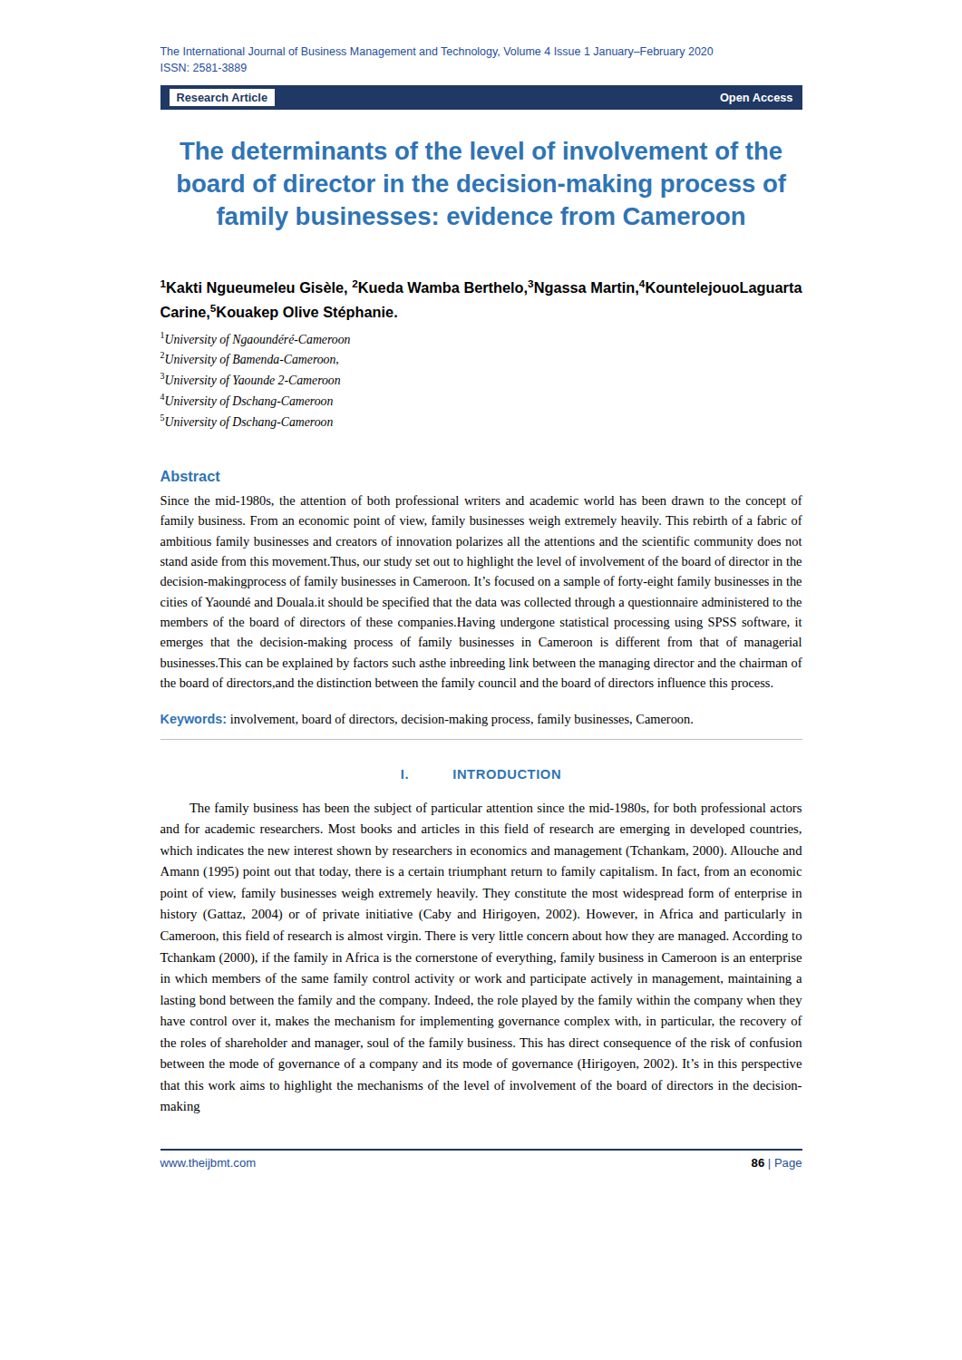The International Journal of Business Management and Technology, Volume 4 Issue 1 January–February 2020 ISSN: 2581-3889
Research Article Open Access
The determinants of the level of involvement of the board of director in the decision-making process of family businesses: evidence from Cameroon
1Kakti Ngueumeleu Gisèle, 2Kueda Wamba Berthelo,3Ngassa Martin,4KountelejouoLaguarta Carine,5Kouakep Olive Stéphanie.
1University of Ngaoundéré-Cameroon
2University of Bamenda-Cameroon,
3University of Yaounde 2-Cameroon
4University of Dschang-Cameroon
5University of Dschang-Cameroon
Abstract
Since the mid-1980s, the attention of both professional writers and academic world has been drawn to the concept of family business. From an economic point of view, family businesses weigh extremely heavily. This rebirth of a fabric of ambitious family businesses and creators of innovation polarizes all the attentions and the scientific community does not stand aside from this movement.Thus, our study set out to highlight the level of involvement of the board of director in the decision-makingprocess of family businesses in Cameroon. It’s focused on a sample of forty-eight family businesses in the cities of Yaoundé and Douala.it should be specified that the data was collected through a questionnaire administered to the members of the board of directors of these companies.Having undergone statistical processing using SPSS software, it emerges that the decision-making process of family businesses in Cameroon is different from that of managerial businesses.This can be explained by factors such asthe inbreeding link between the managing director and the chairman of the board of directors,and the distinction between the family council and the board of directors influence this process.
Keywords: involvement, board of directors, decision-making process, family businesses, Cameroon.
I. INTRODUCTION
The family business has been the subject of particular attention since the mid-1980s, for both professional actors and for academic researchers. Most books and articles in this field of research are emerging in developed countries, which indicates the new interest shown by researchers in economics and management (Tchankam, 2000). Allouche and Amann (1995) point out that today, there is a certain triumphant return to family capitalism. In fact, from an economic point of view, family businesses weigh extremely heavily. They constitute the most widespread form of enterprise in history (Gattaz, 2004) or of private initiative (Caby and Hirigoyen, 2002). However, in Africa and particularly in Cameroon, this field of research is almost virgin. There is very little concern about how they are managed. According to Tchankam (2000), if the family in Africa is the cornerstone of everything, family business in Cameroon is an enterprise in which members of the same family control activity or work and participate actively in management, maintaining a lasting bond between the family and the company. Indeed, the role played by the family within the company when they have control over it, makes the mechanism for implementing governance complex with, in particular, the recovery of the roles of shareholder and manager, soul of the family business. This has direct consequence of the risk of confusion between the mode of governance of a company and its mode of governance (Hirigoyen, 2002). It’s in this perspective that this work aims to highlight the mechanisms of the level of involvement of the board of directors in the decision-making
www.theijbmt.com 86 | Page